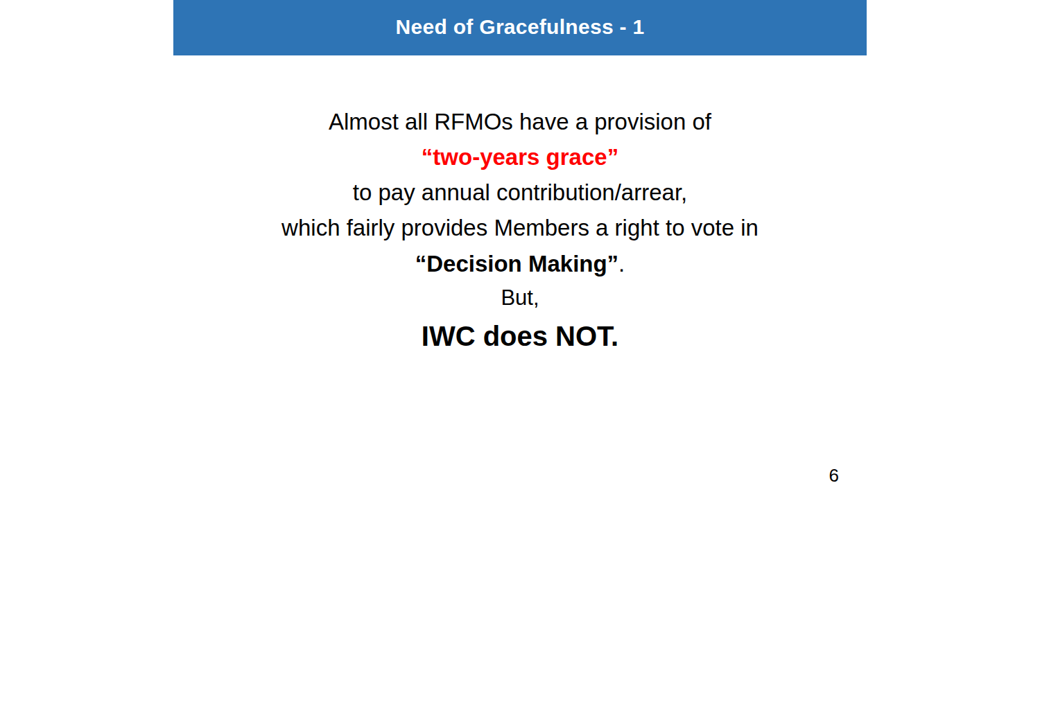Need of Gracefulness - 1
Almost all RFMOs have a provision of
“two-years grace”
to pay annual contribution/arrear,
which fairly provides Members a right to vote in
“Decision Making”.
But,
IWC does NOT.
6